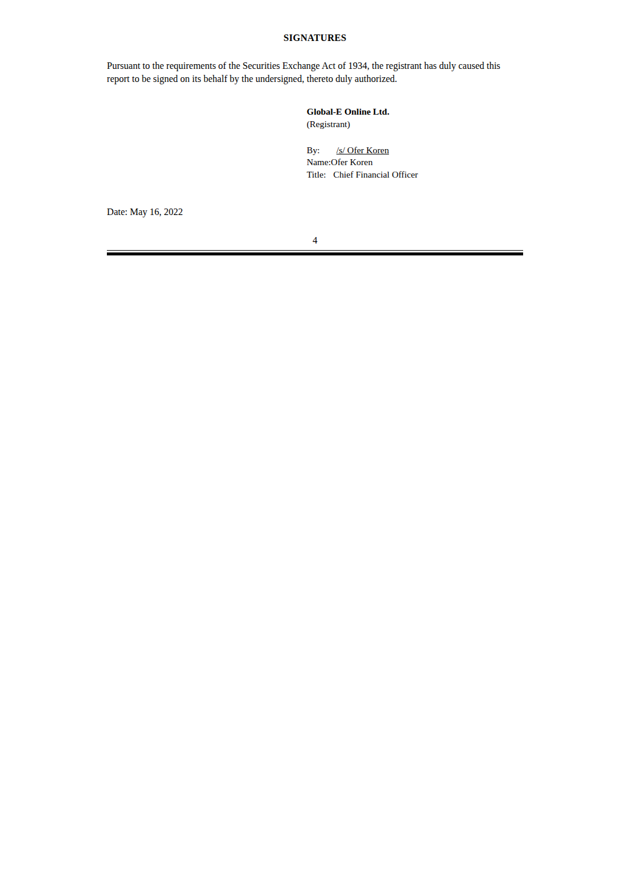SIGNATURES
Pursuant to the requirements of the Securities Exchange Act of 1934, the registrant has duly caused this report to be signed on its behalf by the undersigned, thereto duly authorized.
Global-E Online Ltd.
(Registrant)
| By: | /s/ Ofer Koren |
| Name: | Ofer Koren |
| Title: | Chief Financial Officer |
Date: May 16, 2022
4